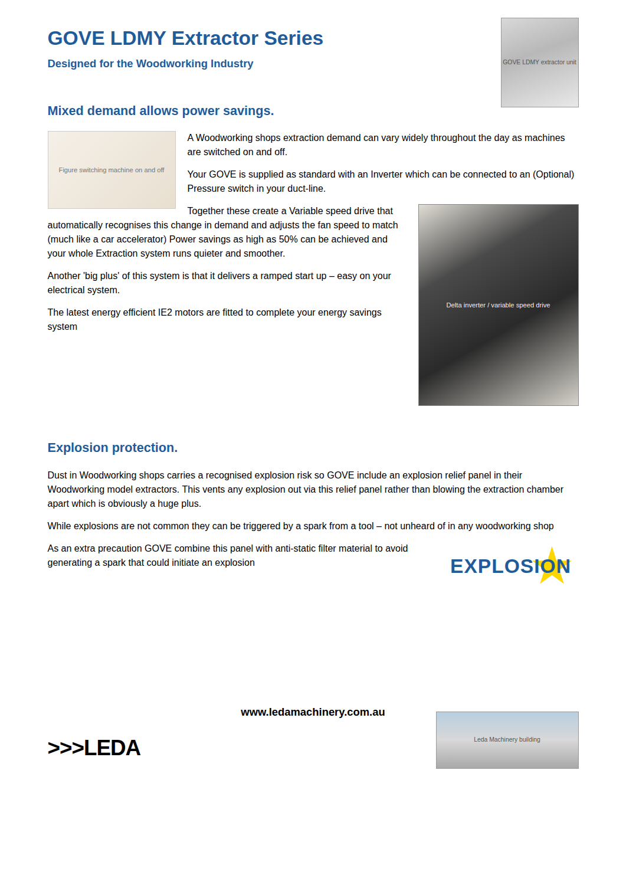GOVE LDMY Extractor Series
Designed for the Woodworking Industry
GOVE LDMY extractor unit
Mixed demand allows power savings.
Figure switching machine on and off
A Woodworking shops extraction demand can vary widely throughout the day as machines are switched on and off.
Your GOVE is supplied as standard with an Inverter which can be connected to an (Optional) Pressure switch in your duct-line.
Delta inverter / variable speed drive
Together these create a Variable speed drive that automatically recognises this change in demand and adjusts the fan speed to match (much like a car accelerator) Power savings as high as 50% can be achieved and your whole Extraction system runs quieter and smoother.
Another 'big plus' of this system is that it delivers a ramped start up – easy on your electrical system.
The latest energy efficient IE2 motors are fitted to complete your energy savings system
Explosion protection.
Dust in Woodworking shops carries a recognised explosion risk so GOVE include an explosion relief panel in their Woodworking model extractors. This vents any explosion out via this relief panel rather than blowing the extraction chamber apart which is obviously a huge plus.
While explosions are not common they can be triggered by a spark from a tool – not unheard of in any woodworking shop
EXPLOSION
As an extra precaution GOVE combine this panel with anti-static filter material to avoid generating a spark that could initiate an explosion
www.ledamachinery.com.au
>>>LEDA
Leda Machinery building